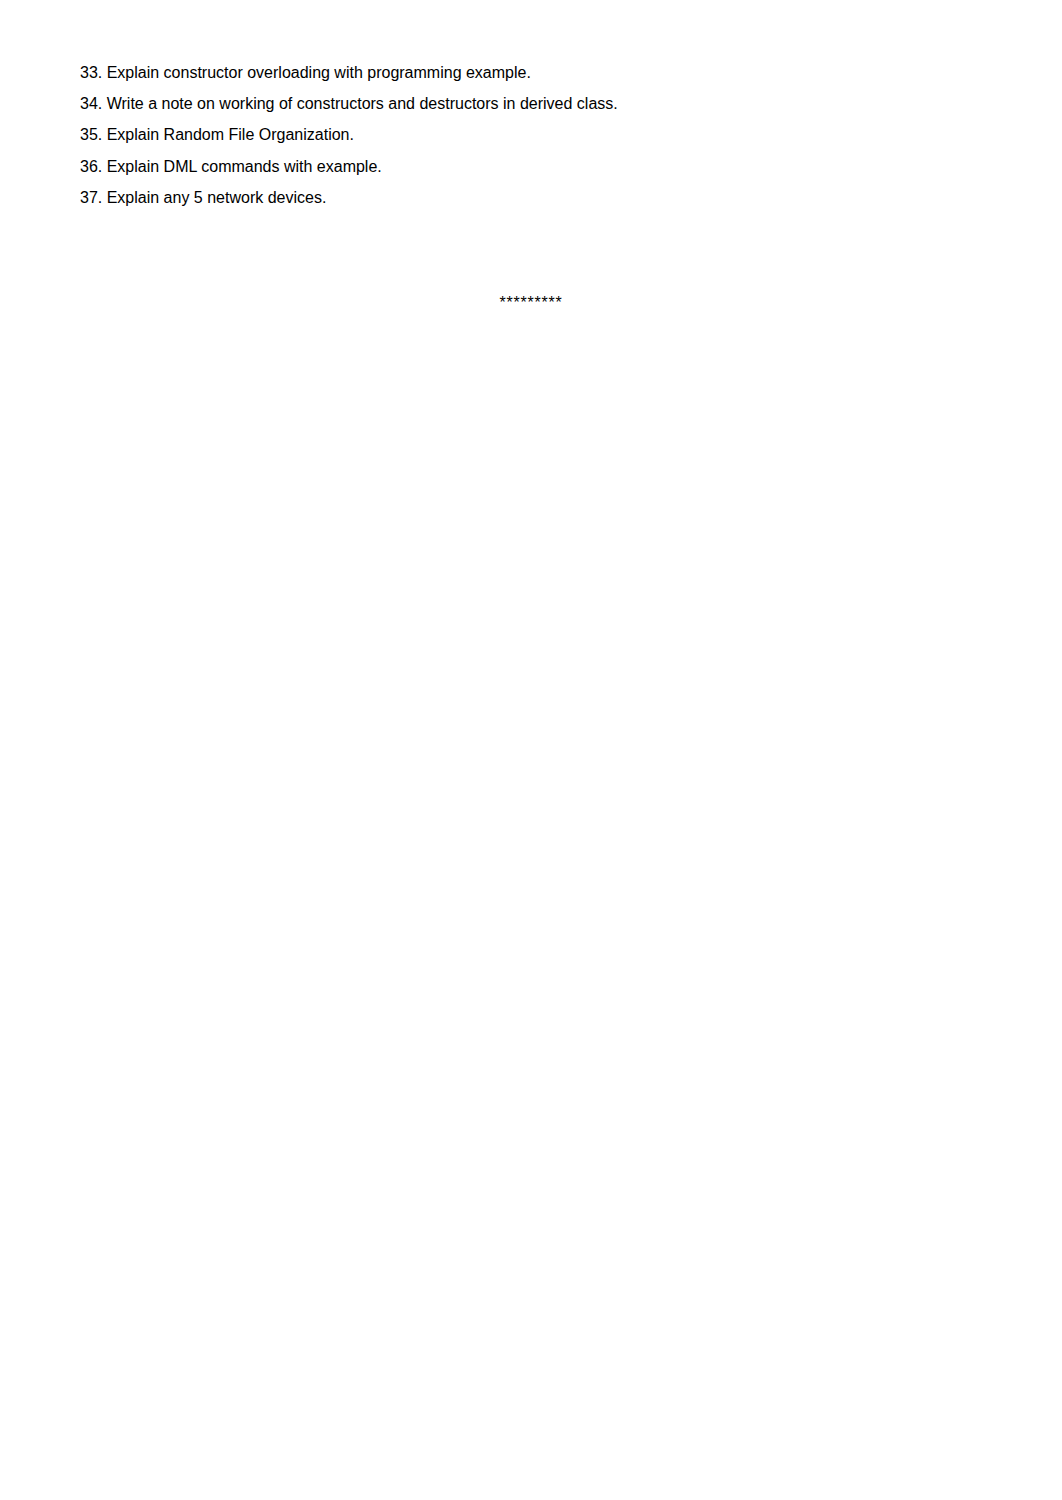33. Explain constructor overloading with programming example.
34. Write a note on working of constructors and destructors in derived class.
35. Explain Random File Organization.
36. Explain DML commands with example.
37. Explain any 5 network devices.
*********